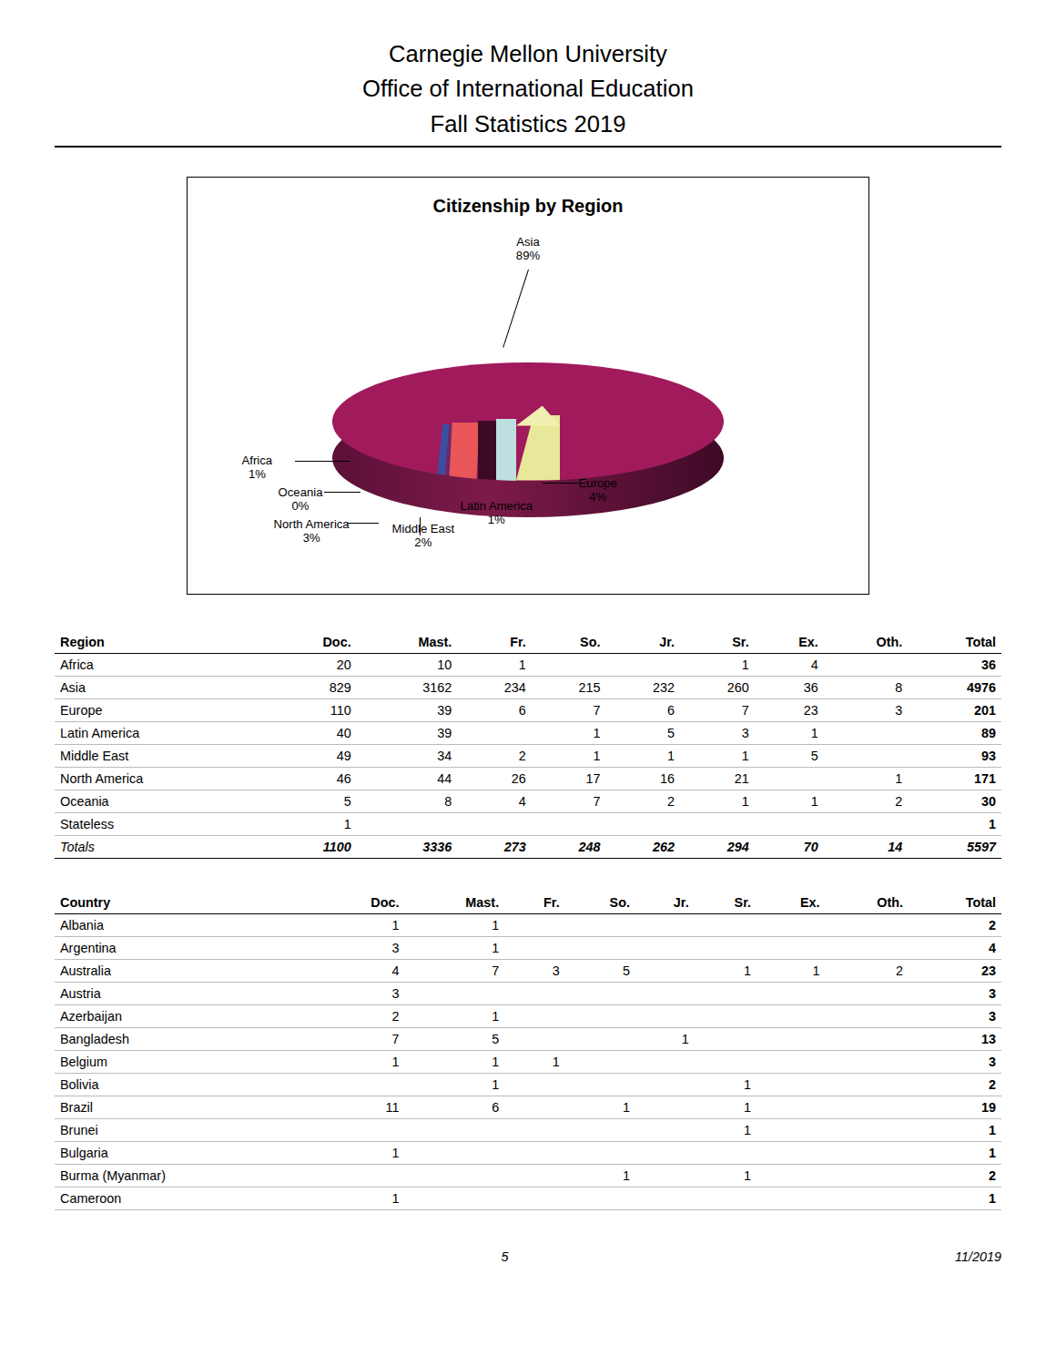Carnegie Mellon University
Office of International Education
Fall Statistics 2019
Citizenship by Region
Asia
89%
Africa
1%
Oceania
0%
North America
3%
Middle East
2%
Latin America
1%
Europe
4%
| Region | Doc. | Mast. | Fr. | So. | Jr. | Sr. | Ex. | Oth. | Total |
| --- | --- | --- | --- | --- | --- | --- | --- | --- | --- |
| Africa | 20 | 10 | 1 | | | 1 | 4 | | 36 |
| Asia | 829 | 3162 | 234 | 215 | 232 | 260 | 36 | 8 | 4976 |
| Europe | 110 | 39 | 6 | 7 | 6 | 7 | 23 | 3 | 201 |
| Latin America | 40 | 39 | | 1 | 5 | 3 | 1 | | 89 |
| Middle East | 49 | 34 | 2 | 1 | 1 | 1 | 5 | | 93 |
| North America | 46 | 44 | 26 | 17 | 16 | 21 | | 1 | 171 |
| Oceania | 5 | 8 | 4 | 7 | 2 | 1 | 1 | 2 | 30 |
| Stateless | 1 | | | | | | | | 1 |
| Totals | 1100 | 3336 | 273 | 248 | 262 | 294 | 70 | 14 | 5597 |
| Country | Doc. | Mast. | Fr. | So. | Jr. | Sr. | Ex. | Oth. | Total |
| --- | --- | --- | --- | --- | --- | --- | --- | --- | --- |
| Albania | 1 | 1 | | | | | | | 2 |
| Argentina | 3 | 1 | | | | | | | 4 |
| Australia | 4 | 7 | 3 | 5 | | 1 | 1 | 2 | 23 |
| Austria | 3 | | | | | | | | 3 |
| Azerbaijan | 2 | 1 | | | | | | | 3 |
| Bangladesh | 7 | 5 | | | 1 | | | | 13 |
| Belgium | 1 | 1 | 1 | | | | | | 3 |
| Bolivia | | 1 | | | | 1 | | | 2 |
| Brazil | 11 | 6 | | 1 | | 1 | | | 19 |
| Brunei | | | | | | 1 | | | 1 |
| Bulgaria | 1 | | | | | | | | 1 |
| Burma (Myanmar) | | | | 1 | | 1 | | | 2 |
| Cameroon | 1 | | | | | | | | 1 |
5 11/2019